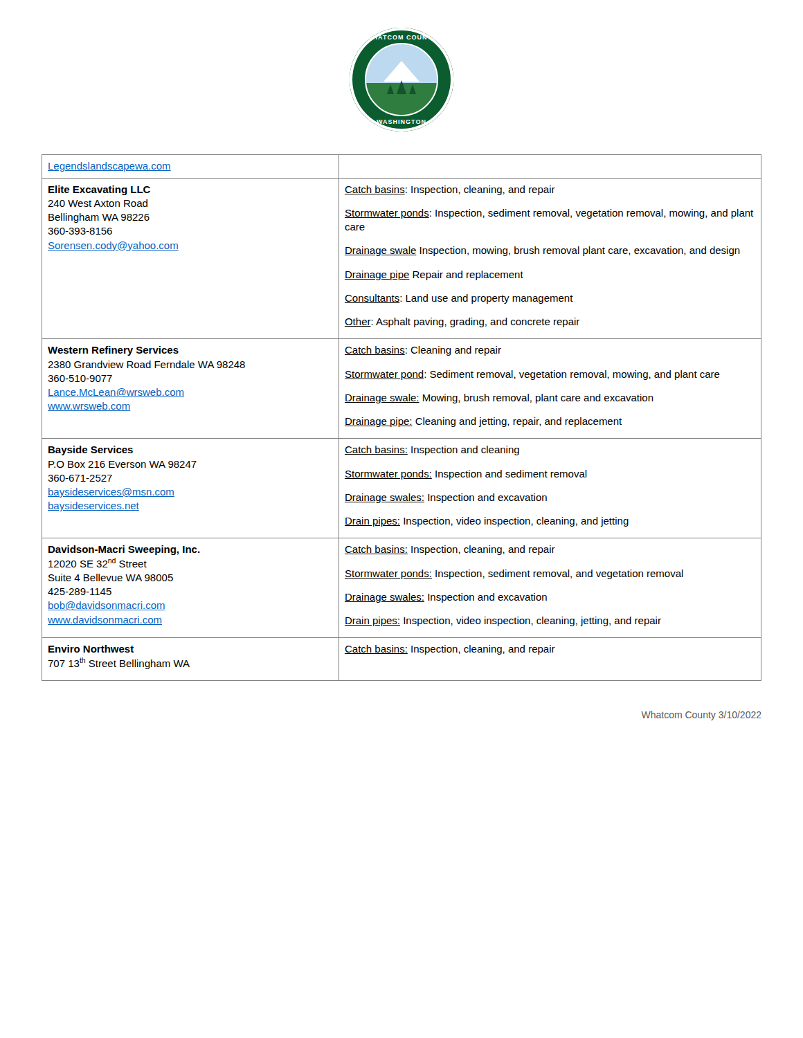WHATCOM COUNTY
WASHINGTON
| Legendslandscapewa.com | |
| Elite Excavating LLC 240 West Axton Road Bellingham WA 98226 360-393-8156 Sorensen.cody@yahoo.com | Catch basins : Inspection, cleaning, and repair Stormwater ponds : Inspection, sediment removal, vegetation removal, mowing, and plant care Drainage swale Inspection, mowing, brush removal plant care, excavation, and design Drainage pipe Repair and replacement Consultants : Land use and property management Other : Asphalt paving, grading, and concrete repair |
| Western Refinery Services 2380 Grandview Road Ferndale WA 98248 360-510-9077 Lance.McLean@wrsweb.com www.wrsweb.com | Catch basins : Cleaning and repair Stormwater pond : Sediment removal, vegetation removal, mowing, and plant care Drainage swale: Mowing, brush removal, plant care and excavation Drainage pipe: Cleaning and jetting, repair, and replacement |
| Bayside Services P.O Box 216 Everson WA 98247 360-671-2527 baysideservices@msn.com baysideservices.net | Catch basins: Inspection and cleaning Stormwater ponds: Inspection and sediment removal Drainage swales: Inspection and excavation Drain pipes: Inspection, video inspection, cleaning, and jetting |
| Davidson-Macri Sweeping, Inc. 12020 SE 32 nd Street Suite 4 Bellevue WA 98005 425-289-1145 bob@davidsonmacri.com www.davidsonmacri.com | Catch basins: Inspection, cleaning, and repair Stormwater ponds: Inspection, sediment removal, and vegetation removal Drainage swales: Inspection and excavation Drain pipes: Inspection, video inspection, cleaning, jetting, and repair |
| Enviro Northwest 707 13 th Street Bellingham WA | Catch basins: Inspection, cleaning, and repair |
Whatcom County 3/10/2022